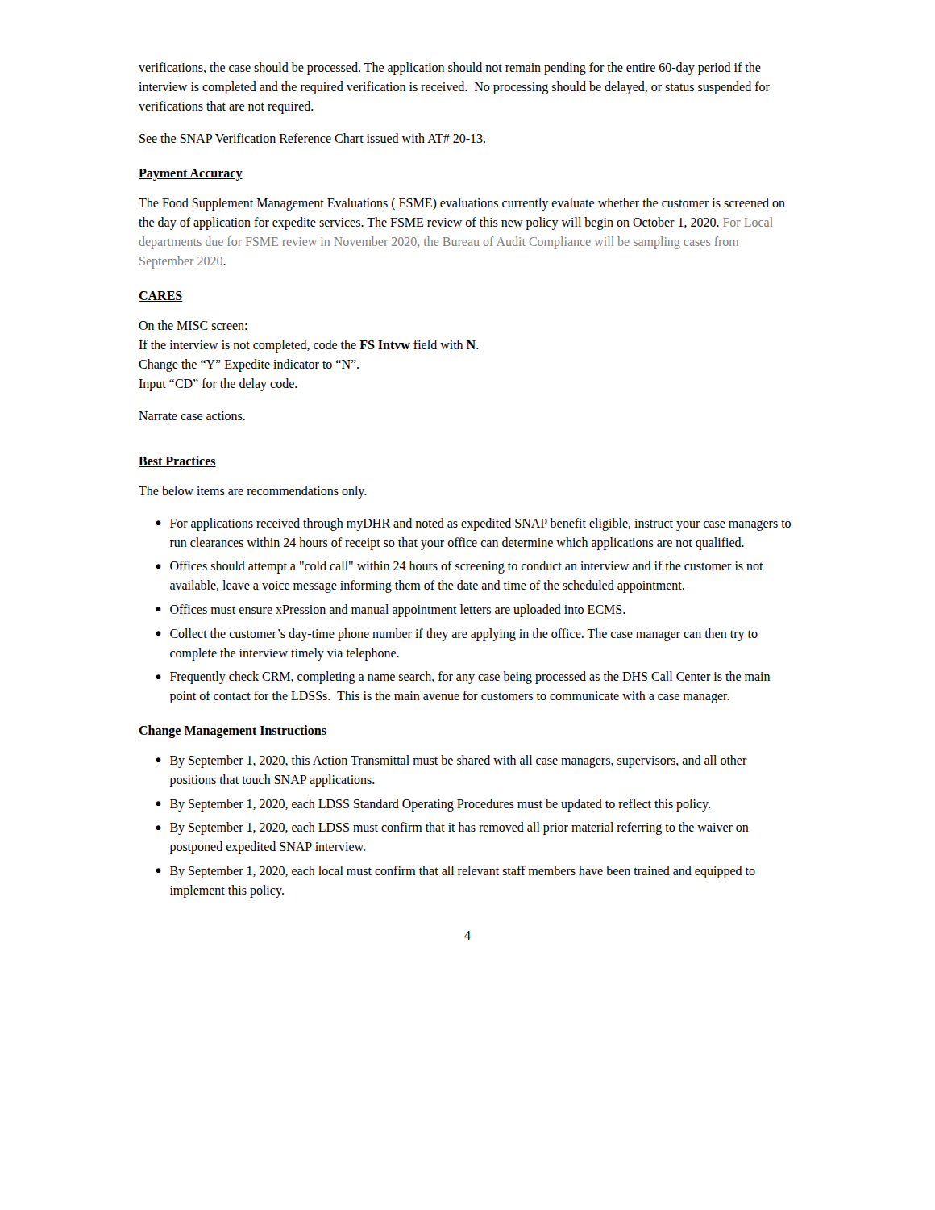verifications, the case should be processed. The application should not remain pending for the entire 60-day period if the interview is completed and the required verification is received. No processing should be delayed, or status suspended for verifications that are not required.
See the SNAP Verification Reference Chart issued with AT# 20-13.
Payment Accuracy
The Food Supplement Management Evaluations ( FSME) evaluations currently evaluate whether the customer is screened on the day of application for expedite services. The FSME review of this new policy will begin on October 1, 2020. For Local departments due for FSME review in November 2020, the Bureau of Audit Compliance will be sampling cases from September 2020.
CARES
On the MISC screen:
If the interview is not completed, code the FS Intvw field with N.
Change the “Y” Expedite indicator to “N”.
Input “CD” for the delay code.
Narrate case actions.
Best Practices
The below items are recommendations only.
For applications received through myDHR and noted as expedited SNAP benefit eligible, instruct your case managers to run clearances within 24 hours of receipt so that your office can determine which applications are not qualified.
Offices should attempt a "cold call" within 24 hours of screening to conduct an interview and if the customer is not available, leave a voice message informing them of the date and time of the scheduled appointment.
Offices must ensure xPression and manual appointment letters are uploaded into ECMS.
Collect the customer’s day-time phone number if they are applying in the office. The case manager can then try to complete the interview timely via telephone.
Frequently check CRM, completing a name search, for any case being processed as the DHS Call Center is the main point of contact for the LDSSs. This is the main avenue for customers to communicate with a case manager.
Change Management Instructions
By September 1, 2020, this Action Transmittal must be shared with all case managers, supervisors, and all other positions that touch SNAP applications.
By September 1, 2020, each LDSS Standard Operating Procedures must be updated to reflect this policy.
By September 1, 2020, each LDSS must confirm that it has removed all prior material referring to the waiver on postponed expedited SNAP interview.
By September 1, 2020, each local must confirm that all relevant staff members have been trained and equipped to implement this policy.
4